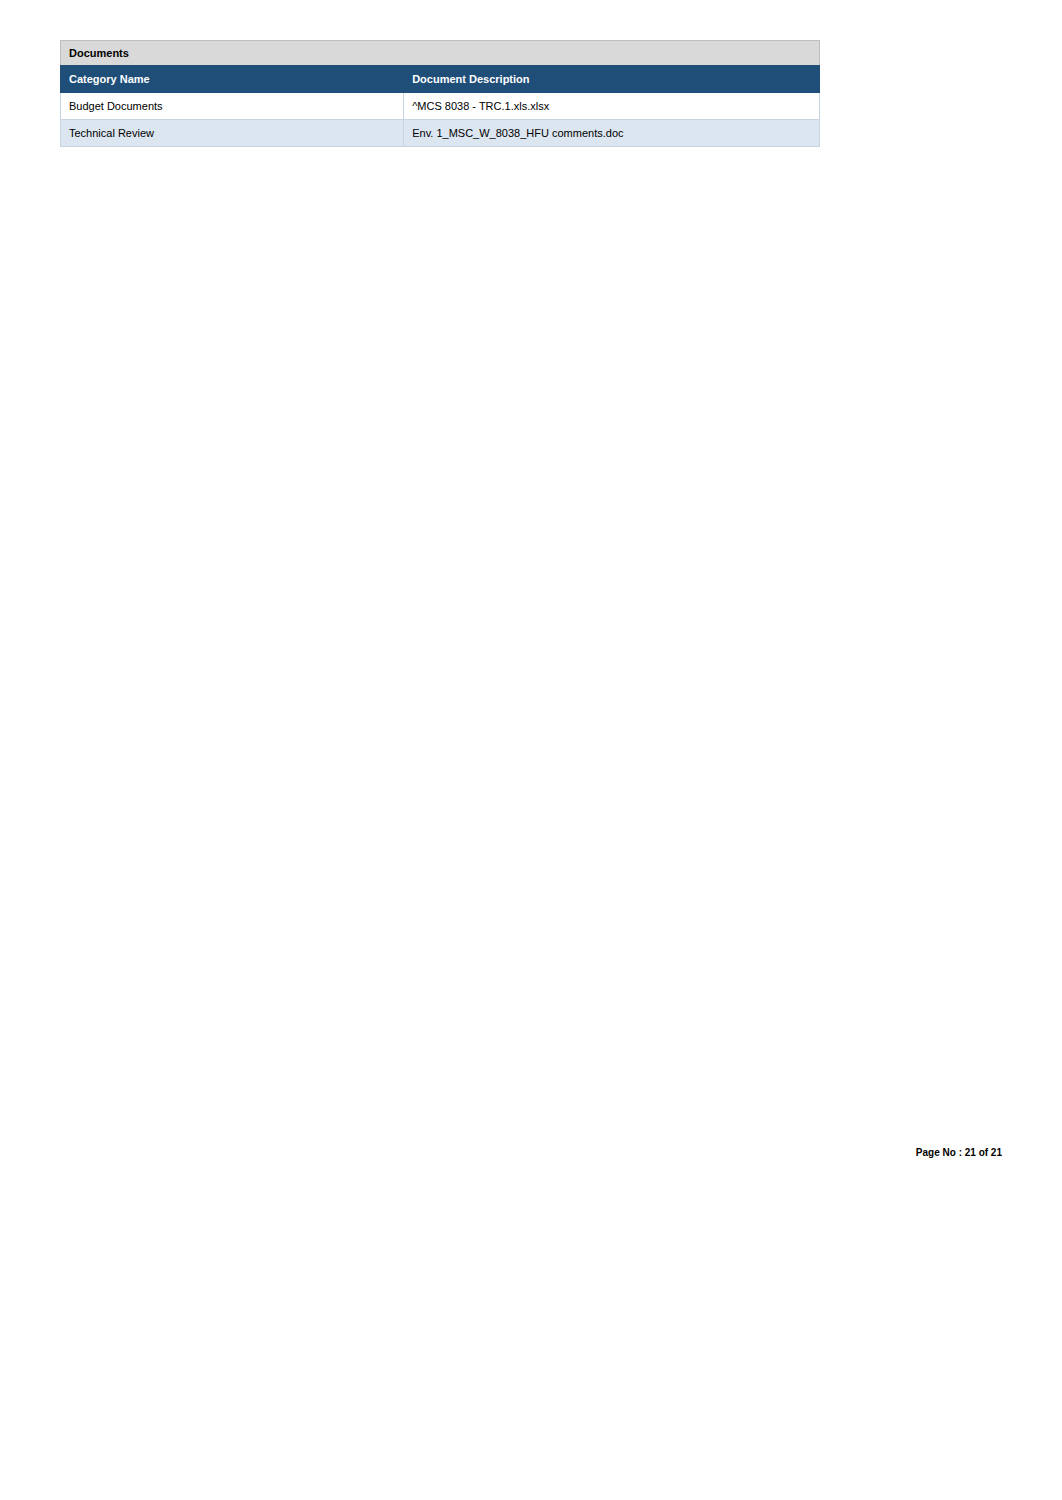Documents
| Category Name | Document Description |
| --- | --- |
| Budget Documents | ^MCS 8038 - TRC.1.xls.xlsx |
| Technical Review | Env. 1_MSC_W_8038_HFU comments.doc |
Page No : 21 of 21